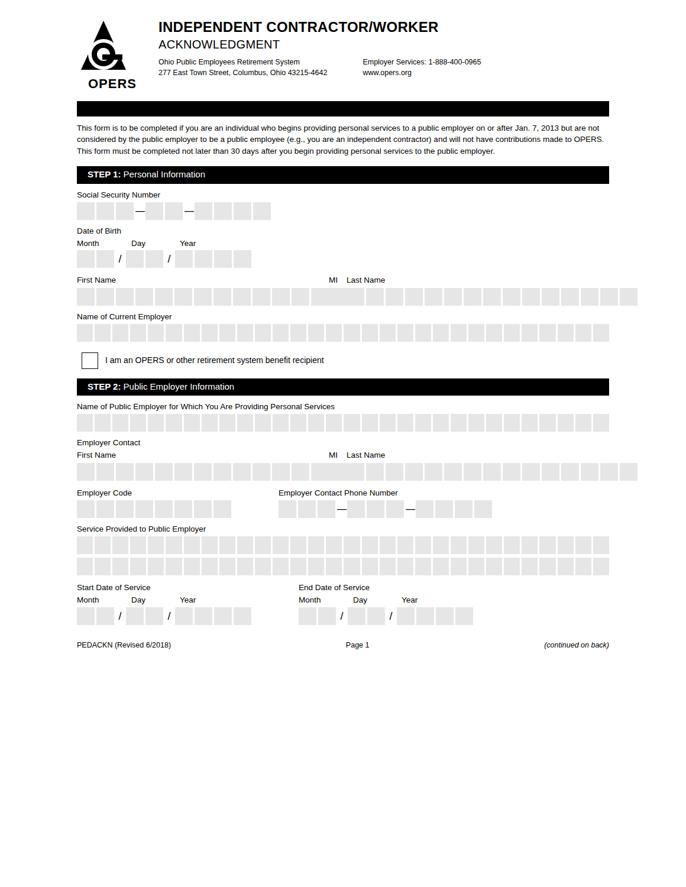OPERS
INDEPENDENT CONTRACTOR/WORKER
ACKNOWLEDGMENT
Ohio Public Employees Retirement System
277 East Town Street, Columbus, Ohio 43215-4642
Employer Services: 1-888-400-0965
www.opers.org
This form is to be completed if you are an individual who begins providing personal services to a public employer on or after Jan. 7, 2013 but are not considered by the public employer to be a public employee (e.g., you are an independent contractor) and will not have contributions made to OPERS. This form must be completed not later than 30 days after you begin providing personal services to the public employer.
STEP 1: Personal Information
Social Security Number
— —
Date of Birth
Month Day Year
/ /
First Name
MI
Last Name
Name of Current Employer
I am an OPERS or other retirement system benefit recipient
STEP 2: Public Employer Information
Name of Public Employer for Which You Are Providing Personal Services
Employer Contact
First Name
MI
Last Name
Employer Code
Employer Contact Phone Number
— —
Service Provided to Public Employer
Start Date of Service
Month Day Year
/ /
End Date of Service
Month Day Year
/ /
PEDACKN (Revised 6/2018)
Page 1
(continued on back)